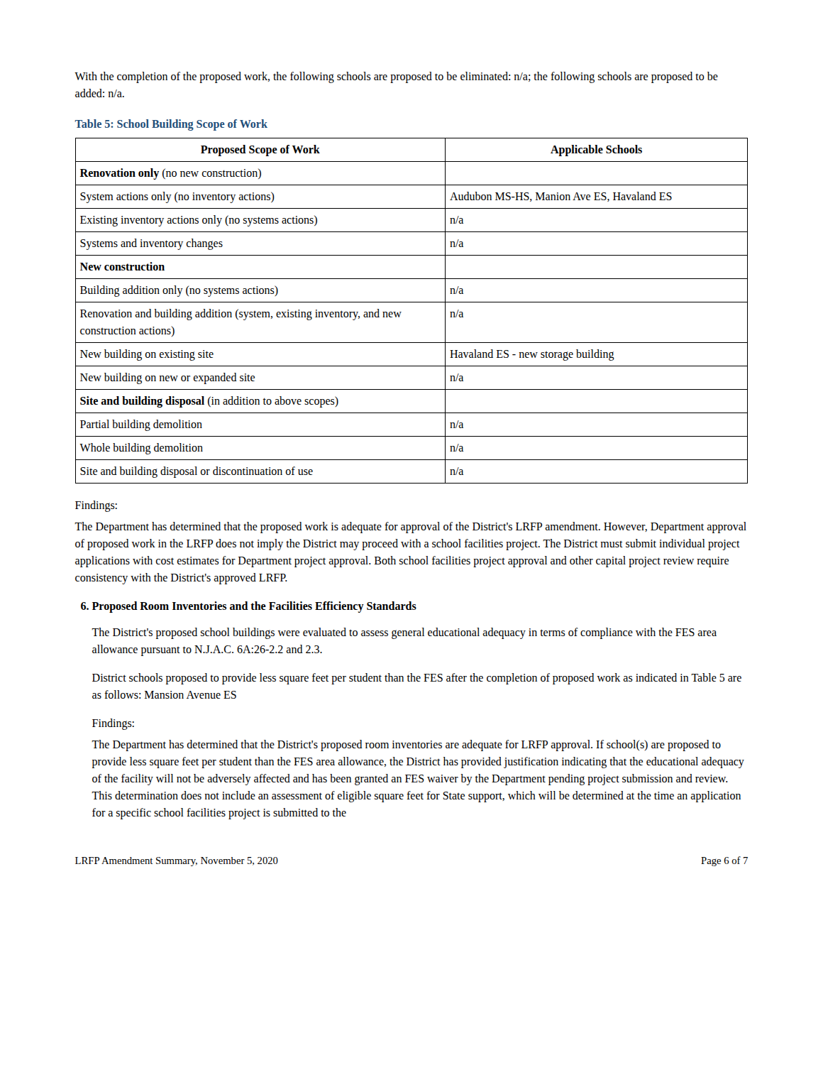With the completion of the proposed work, the following schools are proposed to be eliminated: n/a; the following schools are proposed to be added: n/a.
Table 5: School Building Scope of Work
| Proposed Scope of Work | Applicable Schools |
| --- | --- |
| Renovation only (no new construction) | |
| System actions only (no inventory actions) | Audubon MS-HS, Manion Ave ES, Havaland ES |
| Existing inventory actions only (no systems actions) | n/a |
| Systems and inventory changes | n/a |
| New construction | |
| Building addition only (no systems actions) | n/a |
| Renovation and building addition (system, existing inventory, and new construction actions) | n/a |
| New building on existing site | Havaland ES - new storage building |
| New building on new or expanded site | n/a |
| Site and building disposal (in addition to above scopes) | |
| Partial building demolition | n/a |
| Whole building demolition | n/a |
| Site and building disposal or discontinuation of use | n/a |
Findings:
The Department has determined that the proposed work is adequate for approval of the District's LRFP amendment. However, Department approval of proposed work in the LRFP does not imply the District may proceed with a school facilities project. The District must submit individual project applications with cost estimates for Department project approval. Both school facilities project approval and other capital project review require consistency with the District's approved LRFP.
Proposed Room Inventories and the Facilities Efficiency Standards
The District's proposed school buildings were evaluated to assess general educational adequacy in terms of compliance with the FES area allowance pursuant to N.J.A.C. 6A:26-2.2 and 2.3.
District schools proposed to provide less square feet per student than the FES after the completion of proposed work as indicated in Table 5 are as follows: Mansion Avenue ES
Findings:
The Department has determined that the District's proposed room inventories are adequate for LRFP approval. If school(s) are proposed to provide less square feet per student than the FES area allowance, the District has provided justification indicating that the educational adequacy of the facility will not be adversely affected and has been granted an FES waiver by the Department pending project submission and review. This determination does not include an assessment of eligible square feet for State support, which will be determined at the time an application for a specific school facilities project is submitted to the
LRFP Amendment Summary, November 5, 2020 Page 6 of 7